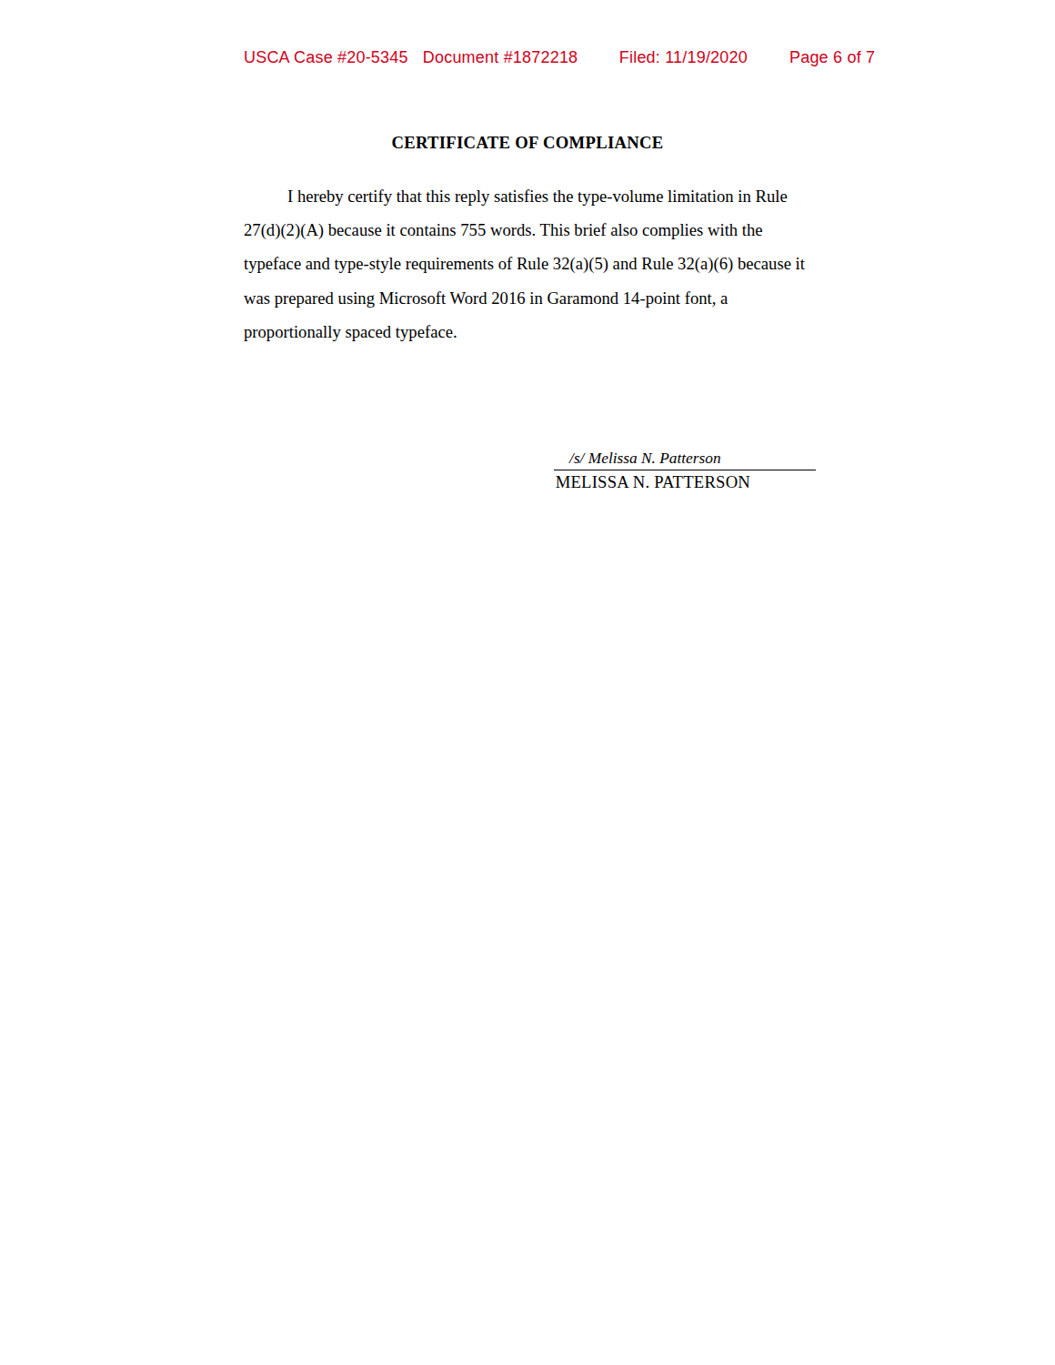USCA Case #20-5345 Document #1872218 Filed: 11/19/2020 Page 6 of 7
CERTIFICATE OF COMPLIANCE
I hereby certify that this reply satisfies the type-volume limitation in Rule 27(d)(2)(A) because it contains 755 words. This brief also complies with the typeface and type-style requirements of Rule 32(a)(5) and Rule 32(a)(6) because it was prepared using Microsoft Word 2016 in Garamond 14-point font, a proportionally spaced typeface.
/s/ Melissa N. Patterson
MELISSA N. PATTERSON